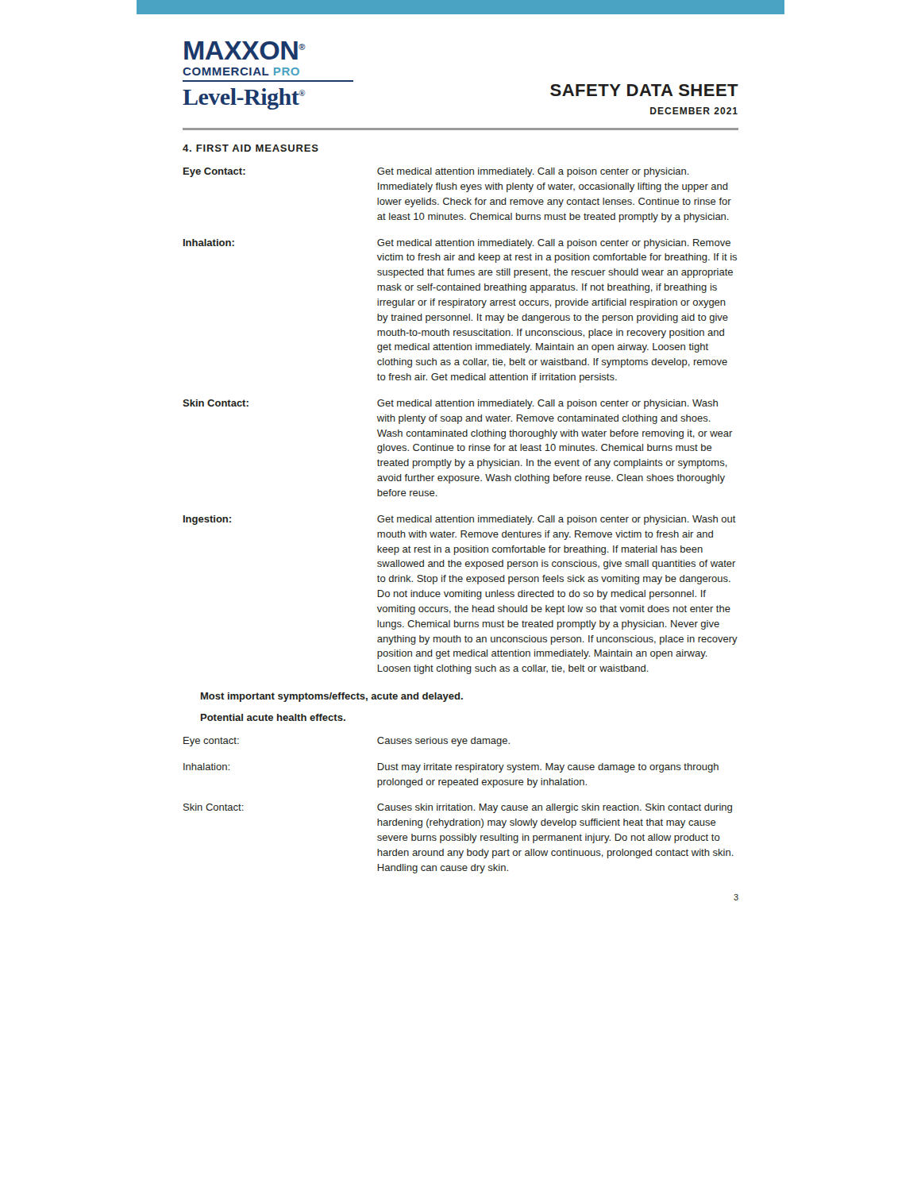MAXXON®
COMMERCIAL PRO
Level-Right®
SAFETY DATA SHEET
DECEMBER 2021
4. FIRST AID MEASURES
| Eye Contact: | Get medical attention immediately. Call a poison center or physician. Immediately flush eyes with plenty of water, occasionally lifting the upper and lower eyelids. Check for and remove any contact lenses. Continue to rinse for at least 10 minutes. Chemical burns must be treated promptly by a physician. |
| Inhalation: | Get medical attention immediately. Call a poison center or physician. Remove victim to fresh air and keep at rest in a position comfortable for breathing. If it is suspected that fumes are still present, the rescuer should wear an appropriate mask or self-contained breathing apparatus. If not breathing, if breathing is irregular or if respiratory arrest occurs, provide artificial respiration or oxygen by trained personnel. It may be dangerous to the person providing aid to give mouth-to-mouth resuscitation. If unconscious, place in recovery position and get medical attention immediately. Maintain an open airway. Loosen tight clothing such as a collar, tie, belt or waistband. If symptoms develop, remove to fresh air. Get medical attention if irritation persists. |
| Skin Contact: | Get medical attention immediately. Call a poison center or physician. Wash with plenty of soap and water. Remove contaminated clothing and shoes. Wash contaminated clothing thoroughly with water before removing it, or wear gloves. Continue to rinse for at least 10 minutes. Chemical burns must be treated promptly by a physician. In the event of any complaints or symptoms, avoid further exposure. Wash clothing before reuse. Clean shoes thoroughly before reuse. |
| Ingestion: | Get medical attention immediately. Call a poison center or physician. Wash out mouth with water. Remove dentures if any. Remove victim to fresh air and keep at rest in a position comfortable for breathing. If material has been swallowed and the exposed person is conscious, give small quantities of water to drink. Stop if the exposed person feels sick as vomiting may be dangerous. Do not induce vomiting unless directed to do so by medical personnel. If vomiting occurs, the head should be kept low so that vomit does not enter the lungs. Chemical burns must be treated promptly by a physician. Never give anything by mouth to an unconscious person. If unconscious, place in recovery position and get medical attention immediately. Maintain an open airway. Loosen tight clothing such as a collar, tie, belt or waistband. |
Most important symptoms/effects, acute and delayed.
Potential acute health effects.
| Eye contact: | Causes serious eye damage. |
| Inhalation: | Dust may irritate respiratory system. May cause damage to organs through prolonged or repeated exposure by inhalation. |
| Skin Contact: | Causes skin irritation. May cause an allergic skin reaction. Skin contact during hardening (rehydration) may slowly develop sufficient heat that may cause severe burns possibly resulting in permanent injury. Do not allow product to harden around any body part or allow continuous, prolonged contact with skin. Handling can cause dry skin. |
3